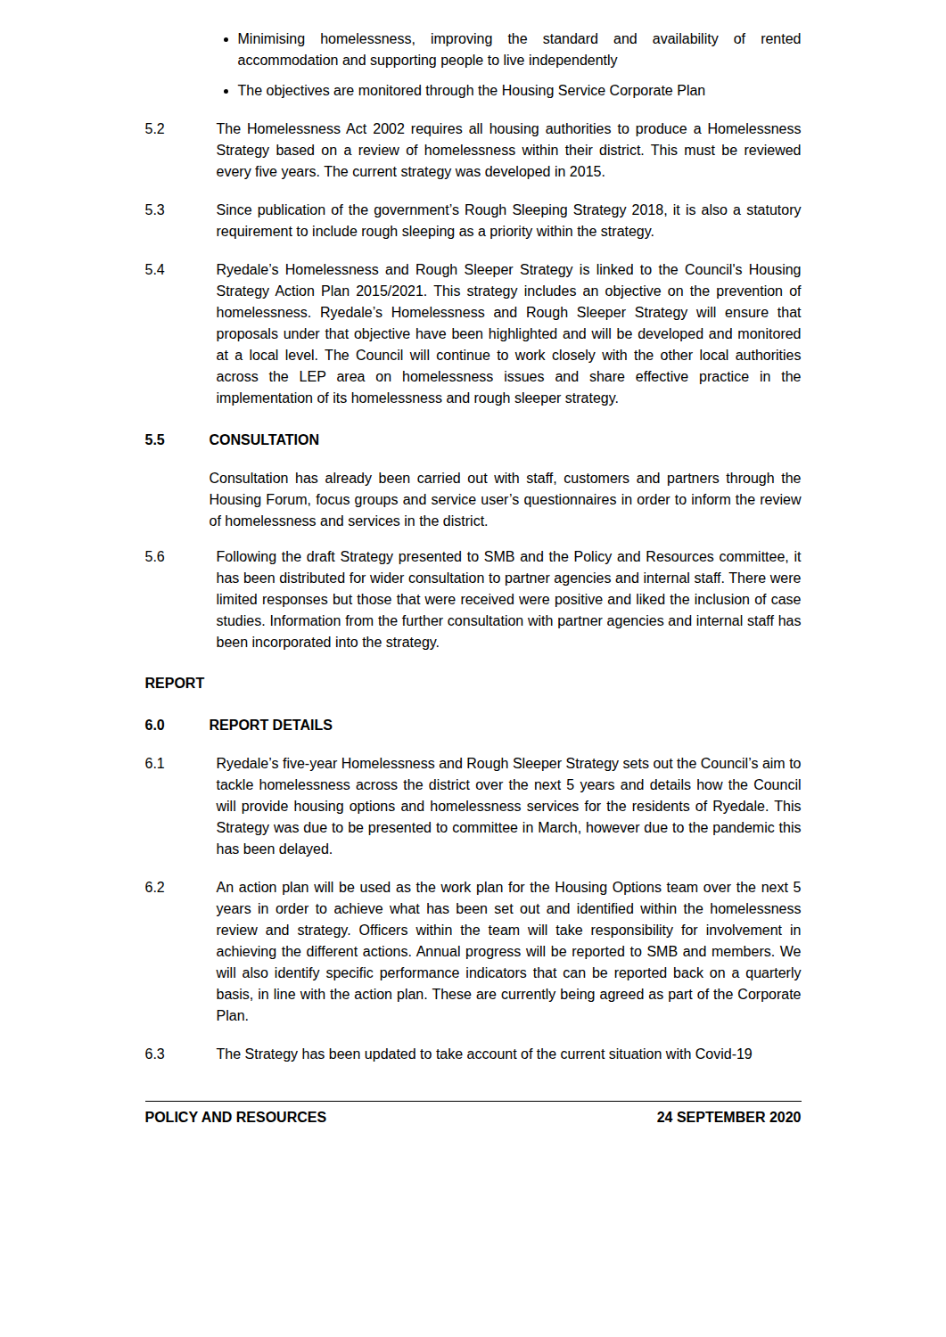Minimising homelessness, improving the standard and availability of rented accommodation and supporting people to live independently
The objectives are monitored through the Housing Service Corporate Plan
5.2
The Homelessness Act 2002 requires all housing authorities to produce a Homelessness Strategy based on a review of homelessness within their district. This must be reviewed every five years. The current strategy was developed in 2015.
5.3
Since publication of the government’s Rough Sleeping Strategy 2018, it is also a statutory requirement to include rough sleeping as a priority within the strategy.
5.4
Ryedale’s Homelessness and Rough Sleeper Strategy is linked to the Council's Housing Strategy Action Plan 2015/2021. This strategy includes an objective on the prevention of homelessness. Ryedale’s Homelessness and Rough Sleeper Strategy will ensure that proposals under that objective have been highlighted and will be developed and monitored at a local level. The Council will continue to work closely with the other local authorities across the LEP area on homelessness issues and share effective practice in the implementation of its homelessness and rough sleeper strategy.
5.5
CONSULTATION
Consultation has already been carried out with staff, customers and partners through the Housing Forum, focus groups and service user’s questionnaires in order to inform the review of homelessness and services in the district.
5.6
Following the draft Strategy presented to SMB and the Policy and Resources committee, it has been distributed for wider consultation to partner agencies and internal staff. There were limited responses but those that were received were positive and liked the inclusion of case studies. Information from the further consultation with partner agencies and internal staff has been incorporated into the strategy.
REPORT
6.0
REPORT DETAILS
6.1
Ryedale’s five-year Homelessness and Rough Sleeper Strategy sets out the Council’s aim to tackle homelessness across the district over the next 5 years and details how the Council will provide housing options and homelessness services for the residents of Ryedale. This Strategy was due to be presented to committee in March, however due to the pandemic this has been delayed.
6.2
An action plan will be used as the work plan for the Housing Options team over the next 5 years in order to achieve what has been set out and identified within the homelessness review and strategy. Officers within the team will take responsibility for involvement in achieving the different actions. Annual progress will be reported to SMB and members. We will also identify specific performance indicators that can be reported back on a quarterly basis, in line with the action plan. These are currently being agreed as part of the Corporate Plan.
6.3
The Strategy has been updated to take account of the current situation with Covid-19
POLICY AND RESOURCES 24 SEPTEMBER 2020